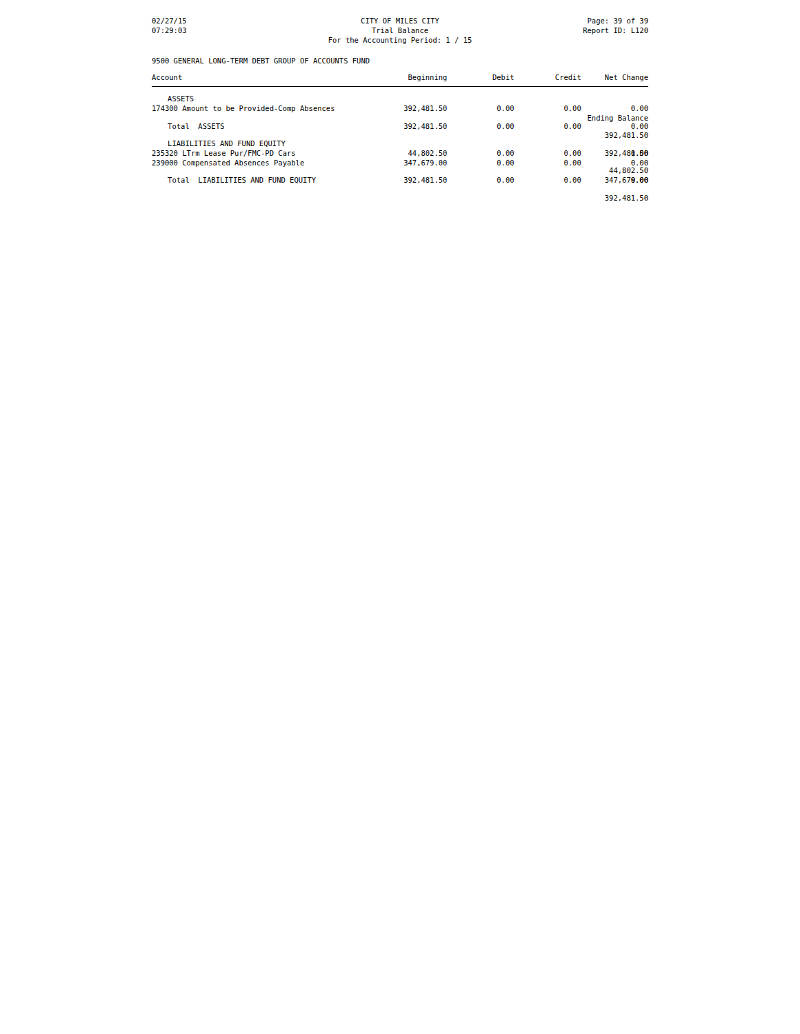02/27/15 07:29:03
CITY OF MILES CITY
Trial Balance
Page: 39 of 39 Report ID: L120
For the Accounting Period: 1 / 15
9500 GENERAL LONG-TERM DEBT GROUP OF ACCOUNTS FUND
| Account | Beginning | Debit | Credit | Net Change | |
| --- | --- | --- | --- | --- | --- |
| ASSETS | | | | |
| 174300 Amount to be Provided-Comp Absences | 392,481.50 | 0.00 | 0.00 | 0.00 |
| Total ASSETS | 392,481.50 | 0.00 | 0.00 | 0.00 |
| LIABILITIES AND FUND EQUITY | | | | |
| 235320 LTrm Lease Pur/FMC-PD Cars | 44,802.50 | 0.00 | 0.00 | 0.00 |
| 239000 Compensated Absences Payable | 347,679.00 | 0.00 | 0.00 | 0.00 |
| Total LIABILITIES AND FUND EQUITY | 392,481.50 | 0.00 | 0.00 | 0.00 |
| | Ending Balance |
| | 392,481.50 |
| | 392,481.50 |
| | 44,802.50 |
| | 347,679.00 |
| | 392,481.50 |